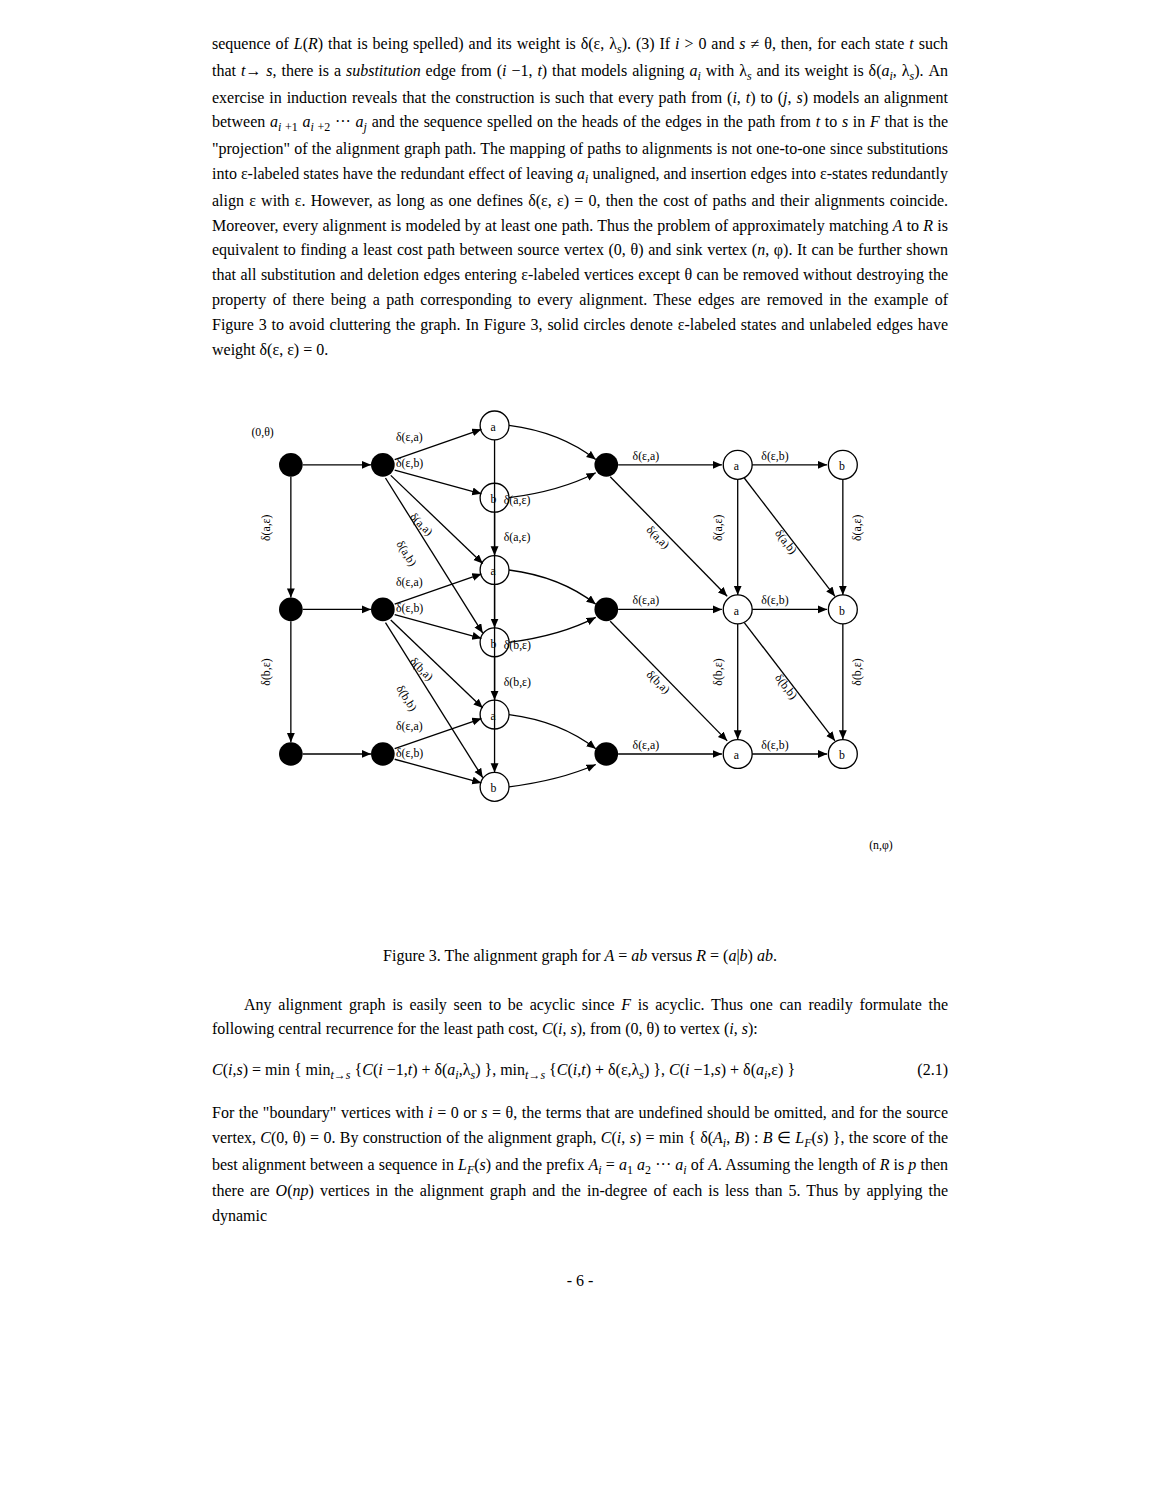sequence of L(R) that is being spelled) and its weight is δ(ε, λs). (3) If i > 0 and s ≠ θ, then, for each state t such that t→ s, there is a substitution edge from (i −1, t) that models aligning ai with λs and its weight is δ(ai, λs). An exercise in induction reveals that the construction is such that every path from (i, t) to (j, s) models an alignment between ai +1 ai +2 ··· aj and the sequence spelled on the heads of the edges in the path from t to s in F that is the "projection" of the alignment graph path. The mapping of paths to alignments is not one-to-one since substitutions into ε-labeled states have the redundant effect of leaving ai unaligned, and insertion edges into ε-states redundantly align ε with ε. However, as long as one defines δ(ε, ε) = 0, then the cost of paths and their alignments coincide. Moreover, every alignment is modeled by at least one path. Thus the problem of approximately matching A to R is equivalent to finding a least cost path between source vertex (0, θ) and sink vertex (n, φ). It can be further shown that all substitution and deletion edges entering ε-labeled vertices except θ can be removed without destroying the property of there being a path corresponding to every alignment. These edges are removed in the example of Figure 3 to avoid cluttering the graph. In Figure 3, solid circles denote ε-labeled states and unlabeled edges have weight δ(ε, ε) = 0.
(0,θ) (n,φ) a b a b a b a a a b b b δ(a,ε) δ(b,ε) δ(ε,a) δ(ε,b) δ(ε,a) δ(ε,b) δ(ε,a) δ(ε,b) δ(a,a) δ(a,b) δ(b,a) δ(b,b) δ(a,ε) δ(a,ε) δ(b,ε) δ(b,ε) δ(ε,a) δ(ε,a) δ(ε,a) δ(ε,b) δ(ε,b) δ(ε,b) δ(a,a) δ(b,a) δ(a,b) δ(b,b) δ(a,ε) δ(b,ε) δ(a,ε) δ(b,ε)
Figure 3. The alignment graph for A = ab versus R = (a|b) ab.
Any alignment graph is easily seen to be acyclic since F is acyclic. Thus one can readily formulate the following central recurrence for the least path cost, C(i, s), from (0, θ) to vertex (i, s):
C(i,s) = min { mint→s {C(i −1,t) + δ(ai,λs) }, mint→s {C(i,t) + δ(ε,λs) }, C(i −1,s) + δ(ai,ε) } (2.1)
For the "boundary" vertices with i = 0 or s = θ, the terms that are undefined should be omitted, and for the source vertex, C(0, θ) = 0. By construction of the alignment graph, C(i, s) = min { δ(Ai, B) : B ∈ LF(s) }, the score of the best alignment between a sequence in LF(s) and the prefix Ai = a1 a2 ··· ai of A. Assuming the length of R is p then there are O(np) vertices in the alignment graph and the in-degree of each is less than 5. Thus by applying the dynamic
- 6 -